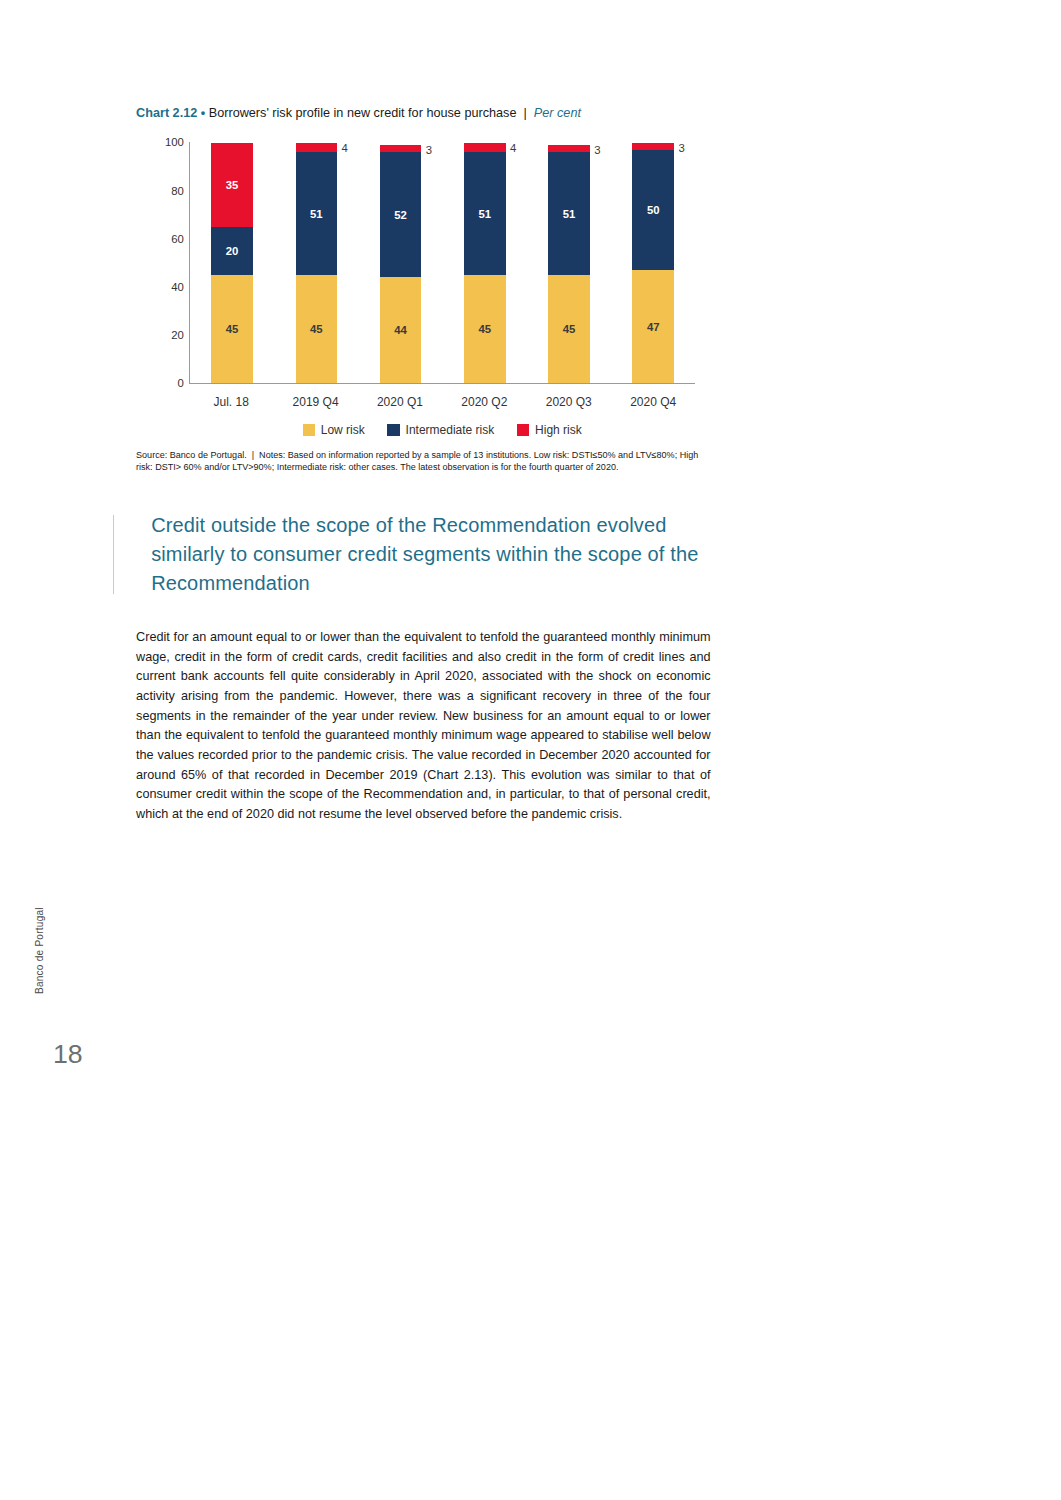Chart 2.12 • Borrowers' risk profile in new credit for house purchase | Per cent
100 80 60 40 20 0
35
20
45
4
51
45
3
52
44
4
51
45
3
51
45
3
50
47
Jul. 18 2019 Q4 2020 Q1 2020 Q2 2020 Q3 2020 Q4
Low risk Intermediate risk High risk
Source: Banco de Portugal. | Notes: Based on information reported by a sample of 13 institutions. Low risk: DSTI≤50% and LTV≤80%; High risk: DSTI> 60% and/or LTV>90%; Intermediate risk: other cases. The latest observation is for the fourth quarter of 2020.
Credit outside the scope of the Recommendation evolved similarly to consumer credit segments within the scope of the Recommendation
Credit for an amount equal to or lower than the equivalent to tenfold the guaranteed monthly minimum wage, credit in the form of credit cards, credit facilities and also credit in the form of credit lines and current bank accounts fell quite considerably in April 2020, associated with the shock on economic activity arising from the pandemic. However, there was a significant recovery in three of the four segments in the remainder of the year under review. New business for an amount equal to or lower than the equivalent to tenfold the guaranteed monthly minimum wage appeared to stabilise well below the values recorded prior to the pandemic crisis. The value recorded in December 2020 accounted for around 65% of that recorded in December 2019 (Chart 2.13). This evolution was similar to that of consumer credit within the scope of the Recommendation and, in particular, to that of personal credit, which at the end of 2020 did not resume the level observed before the pandemic crisis.
Banco de Portugal
18